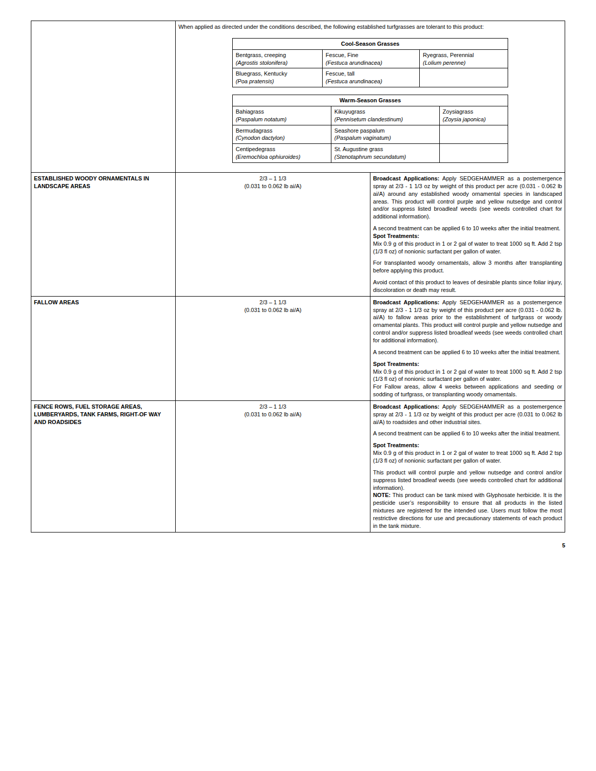| | When applied as directed under the conditions described, the following established turfgrasses are tolerant to this product: / Cool-Season Grasses / / --- / / Bentgrass, creeping (Agrostis stolonifera) / Fescue, Fine (Festuca arundinacea) / Ryegrass, Perennial (Lolium perenne) / / Bluegrass, Kentucky (Poa pratensis) / Fescue, tall (Festuca arundinacea) / / / Warm-Season Grasses / / --- / / Bahiagrass (Paspalum notatum) / Kikuyugrass (Pennisetum clandestinum) / Zoysiagrass (Zoysia japonica) / / Bermudagrass (Cynodon dactylon) / Seashore paspalum (Paspalum vaginatum) / / / Centipedegrass (Eremochloa ophiuroides) / St. Augustine grass (Stenotaphrum secundatum) / / |
| Established Woody Ornamentals in Landscape Areas | 2/3 – 1 1/3 (0.031 to 0.062 lb ai/A) | Broadcast Applications: Apply SEDGEHAMMER as a postemergence spray at 2/3 - 1 1/3 oz by weight of this product per acre (0.031 - 0.062 lb ai/A) around any established woody ornamental species in landscaped areas. This product will control purple and yellow nutsedge and control and/or suppress listed broadleaf weeds (see weeds controlled chart for additional information). A second treatment can be applied 6 to 10 weeks after the initial treatment. Spot Treatments: Mix 0.9 g of this product in 1 or 2 gal of water to treat 1000 sq ft. Add 2 tsp (1/3 fl oz) of nonionic surfactant per gallon of water. For transplanted woody ornamentals, allow 3 months after transplanting before applying this product. Avoid contact of this product to leaves of desirable plants since foliar injury, discoloration or death may result. |
| Fallow Areas | 2/3 – 1 1/3 (0.031 to 0.062 lb ai/A) | Broadcast Applications: Apply SEDGEHAMMER as a postemergence spray at 2/3 - 1 1/3 oz by weight of this product per acre (0.031 - 0.062 lb. ai/A) to fallow areas prior to the establishment of turfgrass or woody ornamental plants. This product will control purple and yellow nutsedge and control and/or suppress listed broadleaf weeds (see weeds controlled chart for additional information). A second treatment can be applied 6 to 10 weeks after the initial treatment. Spot Treatments: Mix 0.9 g of this product in 1 or 2 gal of water to treat 1000 sq ft. Add 2 tsp (1/3 fl oz) of nonionic surfactant per gallon of water. For Fallow areas, allow 4 weeks between applications and seeding or sodding of turfgrass, or transplanting woody ornamentals. |
| Fence Rows, Fuel Storage Areas, Lumberyards, Tank Farms, Right-of Way and Roadsides | 2/3 – 1 1/3 (0.031 to 0.062 lb ai/A) | Broadcast Applications: Apply SEDGEHAMMER as a postemergence spray at 2/3 - 1 1/3 oz by weight of this product per acre (0.031 to 0.062 lb ai/A) to roadsides and other industrial sites. A second treatment can be applied 6 to 10 weeks after the initial treatment. Spot Treatments: Mix 0.9 g of this product in 1 or 2 gal of water to treat 1000 sq ft. Add 2 tsp (1/3 fl oz) of nonionic surfactant per gallon of water. This product will control purple and yellow nutsedge and control and/or suppress listed broadleaf weeds (see weeds controlled chart for additional information). NOTE: This product can be tank mixed with Glyphosate herbicide. It is the pesticide user’s responsibility to ensure that all products in the listed mixtures are registered for the intended use. Users must follow the most restrictive directions for use and precautionary statements of each product in the tank mixture. |
5